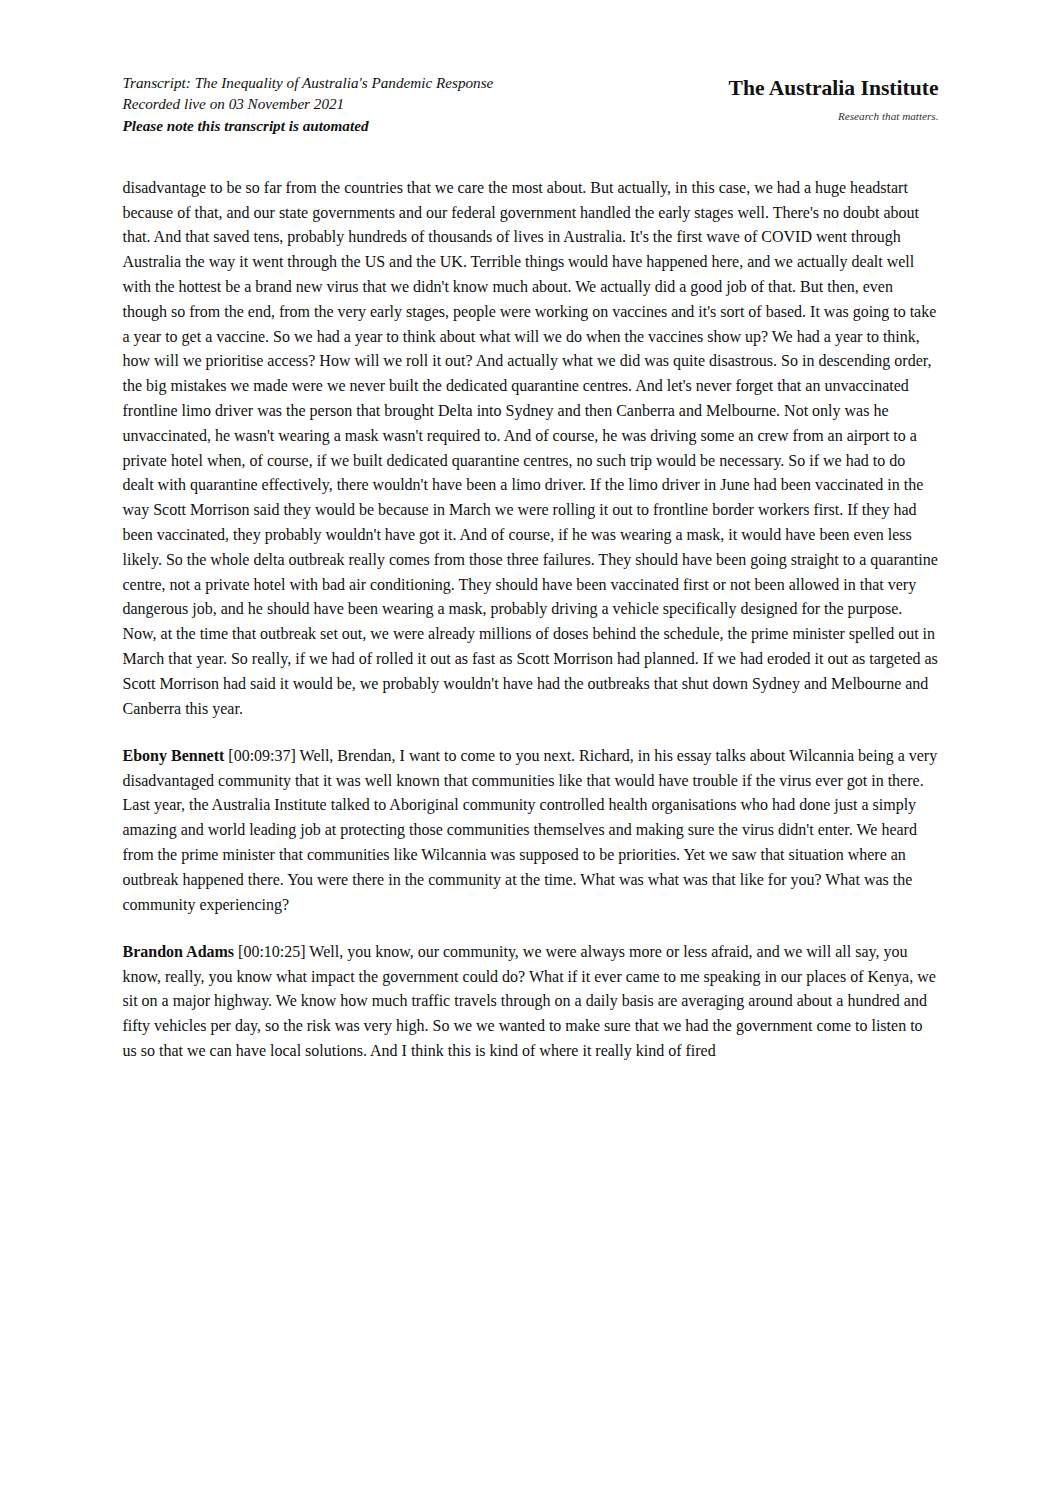Transcript: The Inequality of Australia's Pandemic Response
Recorded live on 03 November 2021
Please note this transcript is automated
The Australia Institute
Research that matters.
disadvantage to be so far from the countries that we care the most about. But actually, in this case, we had a huge headstart because of that, and our state governments and our federal government handled the early stages well. There's no doubt about that. And that saved tens, probably hundreds of thousands of lives in Australia. It's the first wave of COVID went through Australia the way it went through the US and the UK. Terrible things would have happened here, and we actually dealt well with the hottest be a brand new virus that we didn't know much about. We actually did a good job of that. But then, even though so from the end, from the very early stages, people were working on vaccines and it's sort of based. It was going to take a year to get a vaccine. So we had a year to think about what will we do when the vaccines show up? We had a year to think, how will we prioritise access? How will we roll it out? And actually what we did was quite disastrous. So in descending order, the big mistakes we made were we never built the dedicated quarantine centres. And let's never forget that an unvaccinated frontline limo driver was the person that brought Delta into Sydney and then Canberra and Melbourne. Not only was he unvaccinated, he wasn't wearing a mask wasn't required to. And of course, he was driving some an crew from an airport to a private hotel when, of course, if we built dedicated quarantine centres, no such trip would be necessary. So if we had to do dealt with quarantine effectively, there wouldn't have been a limo driver. If the limo driver in June had been vaccinated in the way Scott Morrison said they would be because in March we were rolling it out to frontline border workers first. If they had been vaccinated, they probably wouldn't have got it. And of course, if he was wearing a mask, it would have been even less likely. So the whole delta outbreak really comes from those three failures. They should have been going straight to a quarantine centre, not a private hotel with bad air conditioning. They should have been vaccinated first or not been allowed in that very dangerous job, and he should have been wearing a mask, probably driving a vehicle specifically designed for the purpose. Now, at the time that outbreak set out, we were already millions of doses behind the schedule, the prime minister spelled out in March that year. So really, if we had of rolled it out as fast as Scott Morrison had planned. If we had eroded it out as targeted as Scott Morrison had said it would be, we probably wouldn't have had the outbreaks that shut down Sydney and Melbourne and Canberra this year.
Ebony Bennett [00:09:37] Well, Brendan, I want to come to you next. Richard, in his essay talks about Wilcannia being a very disadvantaged community that it was well known that communities like that would have trouble if the virus ever got in there. Last year, the Australia Institute talked to Aboriginal community controlled health organisations who had done just a simply amazing and world leading job at protecting those communities themselves and making sure the virus didn't enter. We heard from the prime minister that communities like Wilcannia was supposed to be priorities. Yet we saw that situation where an outbreak happened there. You were there in the community at the time. What was what was that like for you? What was the community experiencing?
Brandon Adams [00:10:25] Well, you know, our community, we were always more or less afraid, and we will all say, you know, really, you know what impact the government could do? What if it ever came to me speaking in our places of Kenya, we sit on a major highway. We know how much traffic travels through on a daily basis are averaging around about a hundred and fifty vehicles per day, so the risk was very high. So we we wanted to make sure that we had the government come to listen to us so that we can have local solutions. And I think this is kind of where it really kind of fired